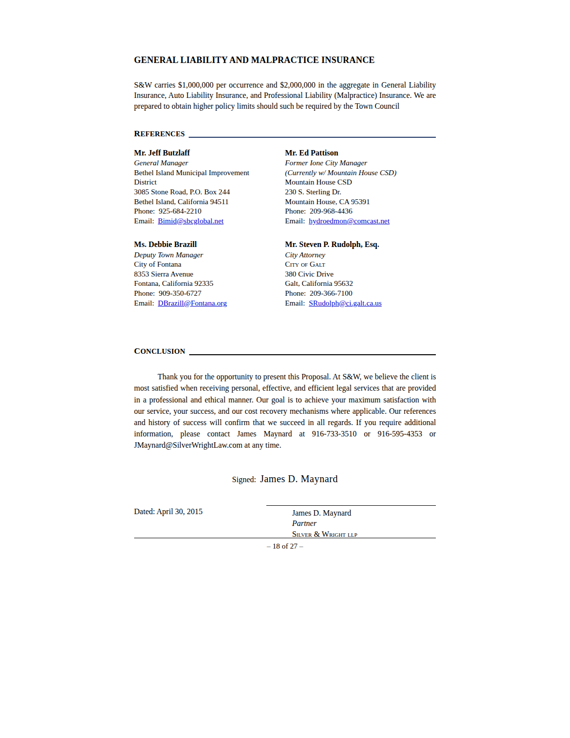GENERAL LIABILITY AND MALPRACTICE INSURANCE
S&W carries $1,000,000 per occurrence and $2,000,000 in the aggregate in General Liability Insurance, Auto Liability Insurance, and Professional Liability (Malpractice) Insurance. We are prepared to obtain higher policy limits should such be required by the Town Council
REFERENCES
| Mr. Jeff Butzlaff General Manager Bethel Island Municipal Improvement District 3085 Stone Road, P.O. Box 244 Bethel Island, California 94511 Phone: 925-684-2210 Email: Bimid@sbcglobal.net | Mr. Ed Pattison Former Ione City Manager (Currently w/ Mountain House CSD) Mountain House CSD 230 S. Sterling Dr. Mountain House, CA 95391 Phone: 209-968-4436 Email: hydroedmon@comcast.net |
| Ms. Debbie Brazill Deputy Town Manager City of Fontana 8353 Sierra Avenue Fontana, California 92335 Phone: 909-350-6727 Email: DBrazill@Fontana.org | Mr. Steven P. Rudolph, Esq. City Attorney City of Galt 380 Civic Drive Galt, California 95632 Phone: 209-366-7100 Email: SRudolph@ci.galt.ca.us |
CONCLUSION
Thank you for the opportunity to present this Proposal. At S&W, we believe the client is most satisfied when receiving personal, effective, and efficient legal services that are provided in a professional and ethical manner. Our goal is to achieve your maximum satisfaction with our service, your success, and our cost recovery mechanisms where applicable. Our references and history of success will confirm that we succeed in all regards. If you require additional information, please contact James Maynard at 916-733-3510 or 916-595-4353 or JMaynard@SilverWrightLaw.com at any time.
Signed: James D. Maynard
Dated: April 30, 2015
James D. Maynard
Partner
Silver & Wright llp
– 18 of 27 –